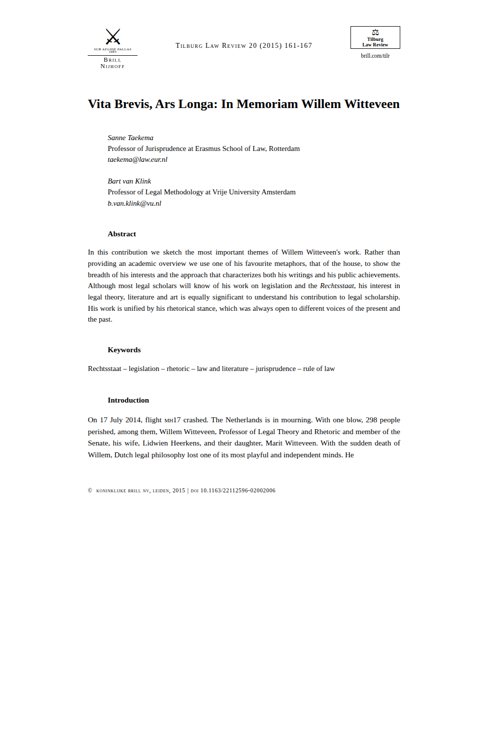⚔
SUB AEGIDE PALLAS
1683
Brill
Nijhoff
Tilburg Law Review 20 (2015) 161-167
⚖ Tilburg Law Review
brill.com/tilr
Vita Brevis, Ars Longa: In Memoriam Willem Witteveen
Sanne Taekema
Professor of Jurisprudence at Erasmus School of Law, Rotterdam
taekema@law.eur.nl
Bart van Klink
Professor of Legal Methodology at Vrije University Amsterdam
b.van.klink@vu.nl
Abstract
In this contribution we sketch the most important themes of Willem Witteveen's work. Rather than providing an academic overview we use one of his favourite metaphors, that of the house, to show the breadth of his interests and the approach that characterizes both his writings and his public achievements. Although most legal scholars will know of his work on legislation and the Rechtsstaat, his interest in legal theory, literature and art is equally significant to understand his contribution to legal scholarship. His work is unified by his rhetorical stance, which was always open to different voices of the present and the past.
Keywords
Rechtsstaat – legislation – rhetoric – law and literature – jurisprudence – rule of law
Introduction
On 17 July 2014, flight mh17 crashed. The Netherlands is in mourning. With one blow, 298 people perished, among them, Willem Witteveen, Professor of Legal Theory and Rhetoric and member of the Senate, his wife, Lidwien Heerkens, and their daughter, Marit Witteveen. With the sudden death of Willem, Dutch legal philosophy lost one of its most playful and independent minds. He
© koninklijke brill nv, leiden, 2015|doi 10.1163/22112596-02002006